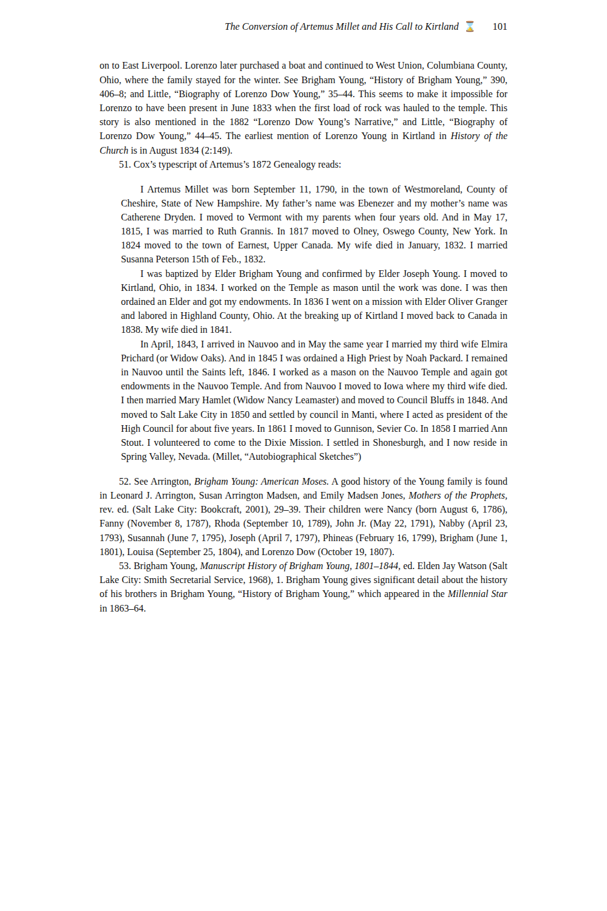The Conversion of Artemus Millet and His Call to Kirtland⌛101
on to East Liverpool. Lorenzo later purchased a boat and continued to West Union, Columbiana County, Ohio, where the family stayed for the winter. See Brigham Young, “History of Brigham Young,” 390, 406–8; and Little, “Biography of Lorenzo Dow Young,” 35–44. This seems to make it impossible for Lorenzo to have been present in June 1833 when the first load of rock was hauled to the temple. This story is also mentioned in the 1882 “Lorenzo Dow Young’s Narrative,” and Little, “Biography of Lorenzo Dow Young,” 44–45. The earliest mention of Lorenzo Young in Kirtland in History of the Church is in August 1834 (2:149).
51. Cox’s typescript of Artemus’s 1872 Genealogy reads:
I Artemus Millet was born September 11, 1790, in the town of Westmoreland, County of Cheshire, State of New Hampshire. My father’s name was Ebenezer and my mother’s name was Catherene Dryden. I moved to Vermont with my parents when four years old. And in May 17, 1815, I was married to Ruth Grannis. In 1817 moved to Olney, Oswego County, New York. In 1824 moved to the town of Earnest, Upper Canada. My wife died in January, 1832. I married Susanna Peterson 15th of Feb., 1832.
I was baptized by Elder Brigham Young and confirmed by Elder Joseph Young. I moved to Kirtland, Ohio, in 1834. I worked on the Temple as mason until the work was done. I was then ordained an Elder and got my endowments. In 1836 I went on a mission with Elder Oliver Granger and labored in Highland County, Ohio. At the breaking up of Kirtland I moved back to Canada in 1838. My wife died in 1841.
In April, 1843, I arrived in Nauvoo and in May the same year I married my third wife Elmira Prichard (or Widow Oaks). And in 1845 I was ordained a High Priest by Noah Packard. I remained in Nauvoo until the Saints left, 1846. I worked as a mason on the Nauvoo Temple and again got endowments in the Nauvoo Temple. And from Nauvoo I moved to Iowa where my third wife died. I then married Mary Hamlet (Widow Nancy Leamaster) and moved to Council Bluffs in 1848. And moved to Salt Lake City in 1850 and settled by council in Manti, where I acted as president of the High Council for about five years. In 1861 I moved to Gunnison, Sevier Co. In 1858 I married Ann Stout. I volunteered to come to the Dixie Mission. I settled in Shonesburgh, and I now reside in Spring Valley, Nevada. (Millet, “Autobiographical Sketches”)
52. See Arrington, Brigham Young: American Moses. A good history of the Young family is found in Leonard J. Arrington, Susan Arrington Madsen, and Emily Madsen Jones, Mothers of the Prophets, rev. ed. (Salt Lake City: Bookcraft, 2001), 29–39. Their children were Nancy (born August 6, 1786), Fanny (November 8, 1787), Rhoda (September 10, 1789), John Jr. (May 22, 1791), Nabby (April 23, 1793), Susannah (June 7, 1795), Joseph (April 7, 1797), Phineas (February 16, 1799), Brigham (June 1, 1801), Louisa (September 25, 1804), and Lorenzo Dow (October 19, 1807).
53. Brigham Young, Manuscript History of Brigham Young, 1801–1844, ed. Elden Jay Watson (Salt Lake City: Smith Secretarial Service, 1968), 1. Brigham Young gives significant detail about the history of his brothers in Brigham Young, “History of Brigham Young,” which appeared in the Millennial Star in 1863–64.